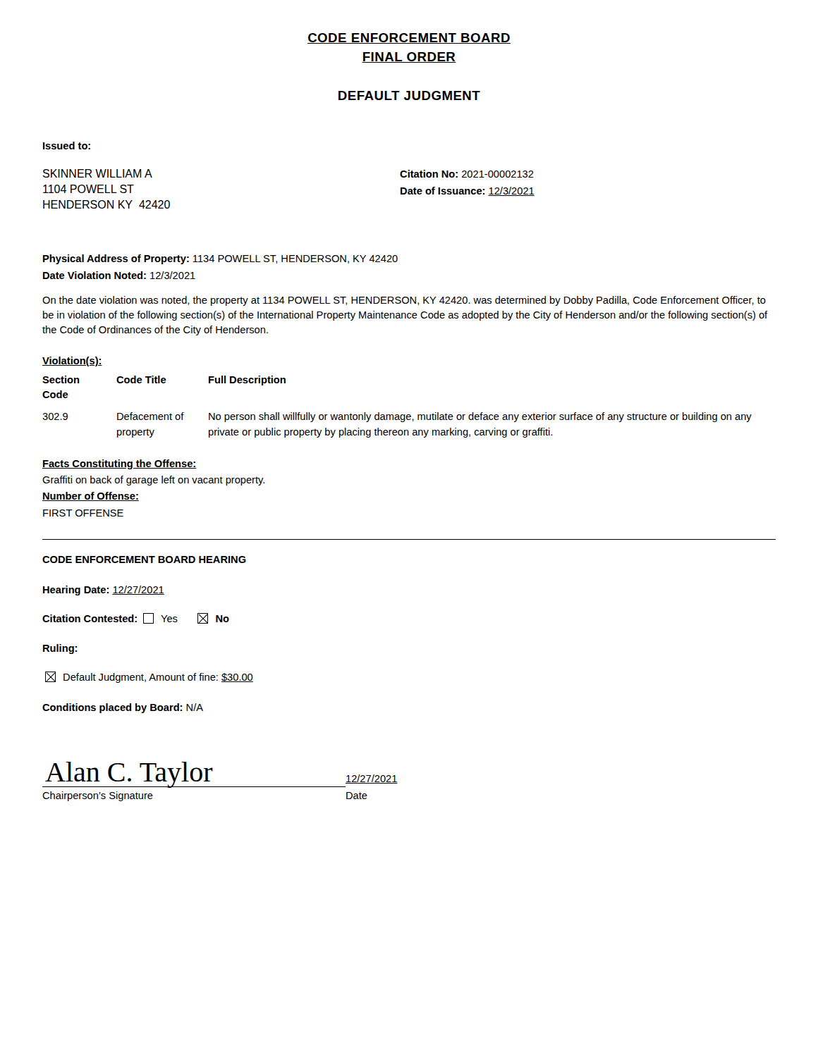CODE ENFORCEMENT BOARD
FINAL ORDER
DEFAULT JUDGMENT
Issued to:
| SKINNER WILLIAM A 1104 POWELL ST HENDERSON KY 42420 | Citation No: 2021-00002132 Date of Issuance: 12/3/2021 |
Physical Address of Property: 1134 POWELL ST, HENDERSON, KY 42420
Date Violation Noted: 12/3/2021
On the date violation was noted, the property at 1134 POWELL ST, HENDERSON, KY 42420. was determined by Dobby Padilla, Code Enforcement Officer, to be in violation of the following section(s) of the International Property Maintenance Code as adopted by the City of Henderson and/or the following section(s) of the Code of Ordinances of the City of Henderson.
Violation(s):
| Section Code | Code Title | Full Description |
| --- | --- | --- |
| 302.9 | Defacement of property | No person shall willfully or wantonly damage, mutilate or deface any exterior surface of any structure or building on any private or public property by placing thereon any marking, carving or graffiti. |
Facts Constituting the Offense:
Graffiti on back of garage left on vacant property.
Number of Offense:
FIRST OFFENSE
CODE ENFORCEMENT BOARD HEARING
Hearing Date: 12/27/2021
Citation Contested: Yes No
Ruling:
Default Judgment, Amount of fine: $30.00
Conditions placed by Board: N/A
| Alan C. Taylor Chairperson’s Signature | 12/27/2021 Date |